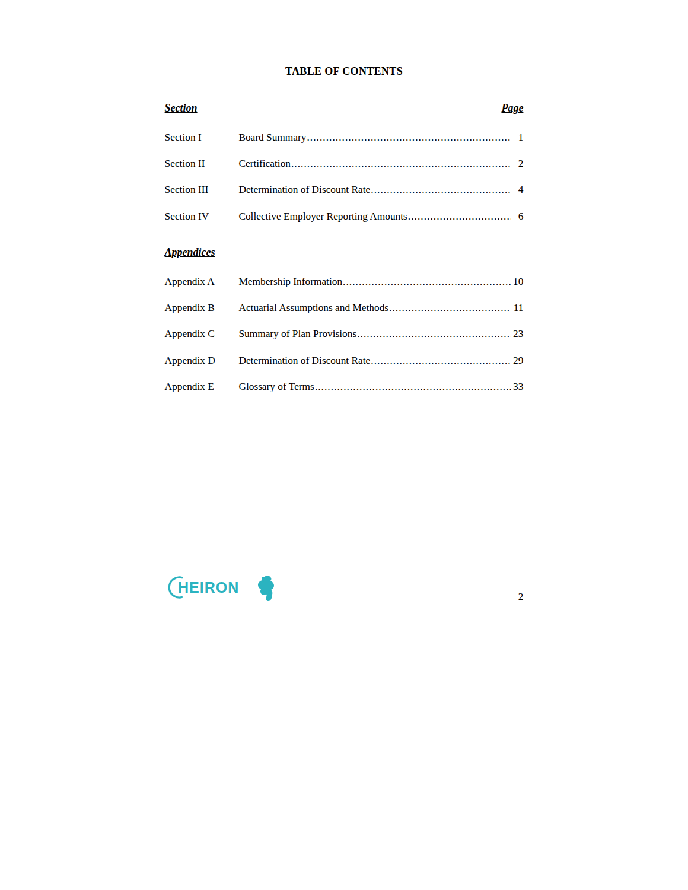TABLE OF CONTENTS
Section Page
Section I Board Summary ...................................................................................................... 1
Section II Certification ........................................................................................................... 2
Section III Determination of Discount Rate ............................................................................. 4
Section IV Collective Employer Reporting Amounts .............................................................. 6
Appendices
Appendix A Membership Information ....................................................................................... 10
Appendix B Actuarial Assumptions and Methods ..................................................................... 11
Appendix C Summary of Plan Provisions ................................................................................. 23
Appendix D Determination of Discount Rate ........................................................................... 29
Appendix E Glossary of Terms .................................................................................................. 33
HEIRON
2